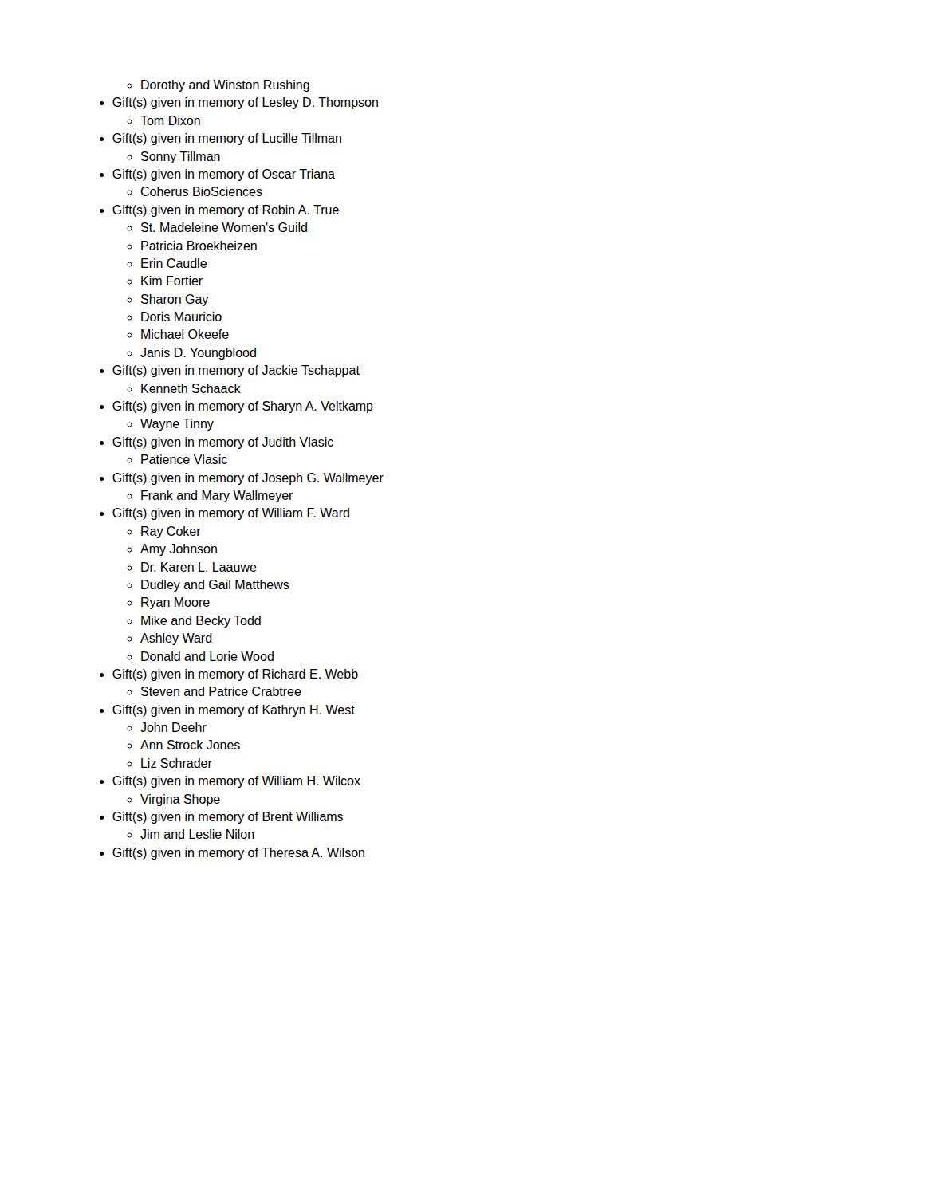Dorothy and Winston Rushing
Gift(s) given in memory of Lesley D. Thompson
Tom Dixon
Gift(s) given in memory of Lucille Tillman
Sonny Tillman
Gift(s) given in memory of Oscar Triana
Coherus BioSciences
Gift(s) given in memory of Robin A. True
St. Madeleine Women's Guild
Patricia Broekheizen
Erin Caudle
Kim Fortier
Sharon Gay
Doris Mauricio
Michael Okeefe
Janis D. Youngblood
Gift(s) given in memory of Jackie Tschappat
Kenneth Schaack
Gift(s) given in memory of Sharyn A. Veltkamp
Wayne Tinny
Gift(s) given in memory of Judith Vlasic
Patience Vlasic
Gift(s) given in memory of Joseph G. Wallmeyer
Frank and Mary Wallmeyer
Gift(s) given in memory of William F. Ward
Ray Coker
Amy Johnson
Dr. Karen L. Laauwe
Dudley and Gail Matthews
Ryan Moore
Mike and Becky Todd
Ashley Ward
Donald and Lorie Wood
Gift(s) given in memory of Richard E. Webb
Steven and Patrice Crabtree
Gift(s) given in memory of Kathryn H. West
John Deehr
Ann Strock Jones
Liz Schrader
Gift(s) given in memory of William H. Wilcox
Virgina Shope
Gift(s) given in memory of Brent Williams
Jim and Leslie Nilon
Gift(s) given in memory of Theresa A. Wilson